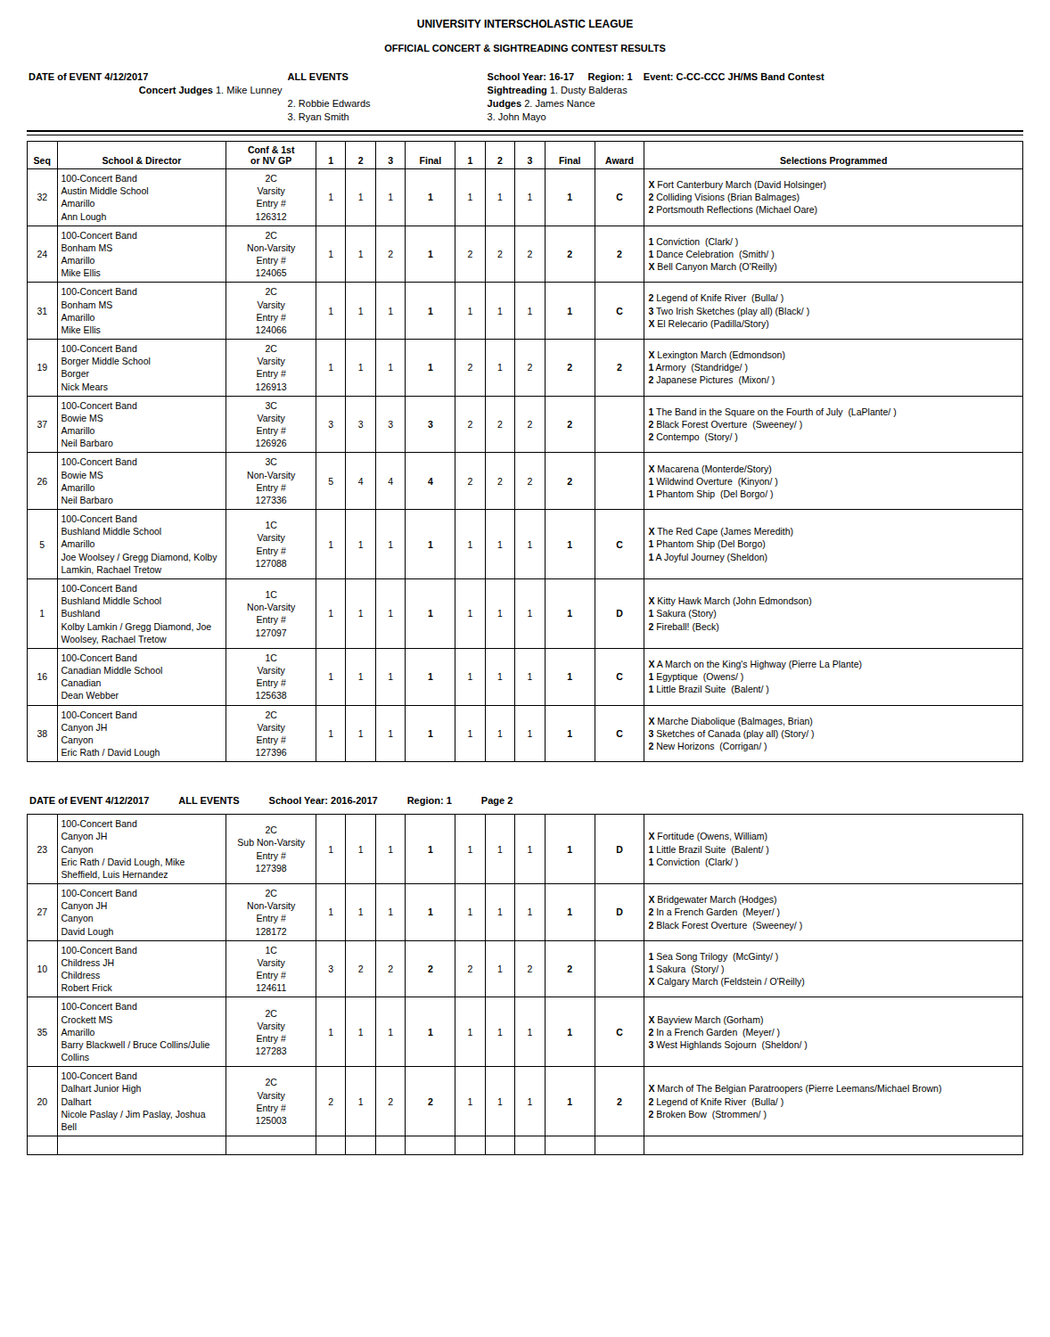UNIVERSITY INTERSCHOLASTIC LEAGUE
OFFICIAL CONCERT & SIGHTREADING CONTEST RESULTS
| DATE of EVENT 4/12/2017 | ALL EVENTS | School Year: 16-17 Region: 1 Event: C-CC-CCC JH/MS Band Contest |
| Concert Judges 1. Mike Lunney | | Sightreading 1. Dusty Balderas |
| | 2. Robbie Edwards | Judges 2. James Nance |
| | 3. Ryan Smith | 3. John Mayo |
| Seq | School & Director | Conf & 1st or NV GP | 1 | 2 | 3 | Final | 1 | 2 | 3 | Final | Award | Selections Programmed |
| --- | --- | --- | --- | --- | --- | --- | --- | --- | --- | --- | --- | --- |
| 32 | 100-Concert Band Austin Middle School Amarillo Ann Lough | 2C Varsity Entry # 126312 | 1 | 1 | 1 | 1 | 1 | 1 | 1 | 1 | C | X Fort Canterbury March (David Holsinger) 2 Colliding Visions (Brian Balmages) 2 Portsmouth Reflections (Michael Oare) |
| 24 | 100-Concert Band Bonham MS Amarillo Mike Ellis | 2C Non-Varsity Entry # 124065 | 1 | 1 | 2 | 1 | 2 | 2 | 2 | 2 | 2 | 1 Conviction (Clark/ ) 1 Dance Celebration (Smith/ ) X Bell Canyon March (O'Reilly) |
| 31 | 100-Concert Band Bonham MS Amarillo Mike Ellis | 2C Varsity Entry # 124066 | 1 | 1 | 1 | 1 | 1 | 1 | 1 | 1 | C | 2 Legend of Knife River (Bulla/ ) 3 Two Irish Sketches (play all) (Black/ ) X El Relecario (Padilla/Story) |
| 19 | 100-Concert Band Borger Middle School Borger Nick Mears | 2C Varsity Entry # 126913 | 1 | 1 | 1 | 1 | 2 | 1 | 2 | 2 | 2 | X Lexington March (Edmondson) 1 Armory (Standridge/ ) 2 Japanese Pictures (Mixon/ ) |
| 37 | 100-Concert Band Bowie MS Amarillo Neil Barbaro | 3C Varsity Entry # 126926 | 3 | 3 | 3 | 3 | 2 | 2 | 2 | 2 | | 1 The Band in the Square on the Fourth of July (LaPlante/ ) 2 Black Forest Overture (Sweeney/ ) 2 Contempo (Story/ ) |
| 26 | 100-Concert Band Bowie MS Amarillo Neil Barbaro | 3C Non-Varsity Entry # 127336 | 5 | 4 | 4 | 4 | 2 | 2 | 2 | 2 | | X Macarena (Monterde/Story) 1 Wildwind Overture (Kinyon/ ) 1 Phantom Ship (Del Borgo/ ) |
| 5 | 100-Concert Band Bushland Middle School Amarillo Joe Woolsey / Gregg Diamond, Kolby Lamkin, Rachael Tretow | 1C Varsity Entry # 127088 | 1 | 1 | 1 | 1 | 1 | 1 | 1 | 1 | C | X The Red Cape (James Meredith) 1 Phantom Ship (Del Borgo) 1 A Joyful Journey (Sheldon) |
| 1 | 100-Concert Band Bushland Middle School Bushland Kolby Lamkin / Gregg Diamond, Joe Woolsey, Rachael Tretow | 1C Non-Varsity Entry # 127097 | 1 | 1 | 1 | 1 | 1 | 1 | 1 | 1 | D | X Kitty Hawk March (John Edmondson) 1 Sakura (Story) 2 Fireball! (Beck) |
| 16 | 100-Concert Band Canadian Middle School Canadian Dean Webber | 1C Varsity Entry # 125638 | 1 | 1 | 1 | 1 | 1 | 1 | 1 | 1 | C | X A March on the King's Highway (Pierre La Plante) 1 Egyptique (Owens/ ) 1 Little Brazil Suite (Balent/ ) |
| 38 | 100-Concert Band Canyon JH Canyon Eric Rath / David Lough | 2C Varsity Entry # 127396 | 1 | 1 | 1 | 1 | 1 | 1 | 1 | 1 | C | X Marche Diabolique (Balmages, Brian) 3 Sketches of Canada (play all) (Story/ ) 2 New Horizons (Corrigan/ ) |
| DATE of EVENT 4/12/2017 | ALL EVENTS | School Year: 2016-2017 | Region: 1 | Page 2 |
| 23 | 100-Concert Band Canyon JH Canyon Eric Rath / David Lough, Mike Sheffield, Luis Hernandez | 2C Sub Non-Varsity Entry # 127398 | 1 | 1 | 1 | 1 | 1 | 1 | 1 | 1 | D | X Fortitude (Owens, William) 1 Little Brazil Suite (Balent/ ) 1 Conviction (Clark/ ) |
| 27 | 100-Concert Band Canyon JH Canyon David Lough | 2C Non-Varsity Entry # 128172 | 1 | 1 | 1 | 1 | 1 | 1 | 1 | 1 | D | X Bridgewater March (Hodges) 2 In a French Garden (Meyer/ ) 2 Black Forest Overture (Sweeney/ ) |
| 10 | 100-Concert Band Childress JH Childress Robert Frick | 1C Varsity Entry # 124611 | 3 | 2 | 2 | 2 | 2 | 1 | 2 | 2 | | 1 Sea Song Trilogy (McGinty/ ) 1 Sakura (Story/ ) X Calgary March (Feldstein / O'Reilly) |
| 35 | 100-Concert Band Crockett MS Amarillo Barry Blackwell / Bruce Collins/Julie Collins | 2C Varsity Entry # 127283 | 1 | 1 | 1 | 1 | 1 | 1 | 1 | 1 | C | X Bayview March (Gorham) 2 In a French Garden (Meyer/ ) 3 West Highlands Sojourn (Sheldon/ ) |
| 20 | 100-Concert Band Dalhart Junior High Dalhart Nicole Paslay / Jim Paslay, Joshua Bell | 2C Varsity Entry # 125003 | 2 | 1 | 2 | 2 | 1 | 1 | 1 | 1 | 2 | X March of The Belgian Paratroopers (Pierre Leemans/Michael Brown) 2 Legend of Knife River (Bulla/ ) 2 Broken Bow (Strommen/ ) |